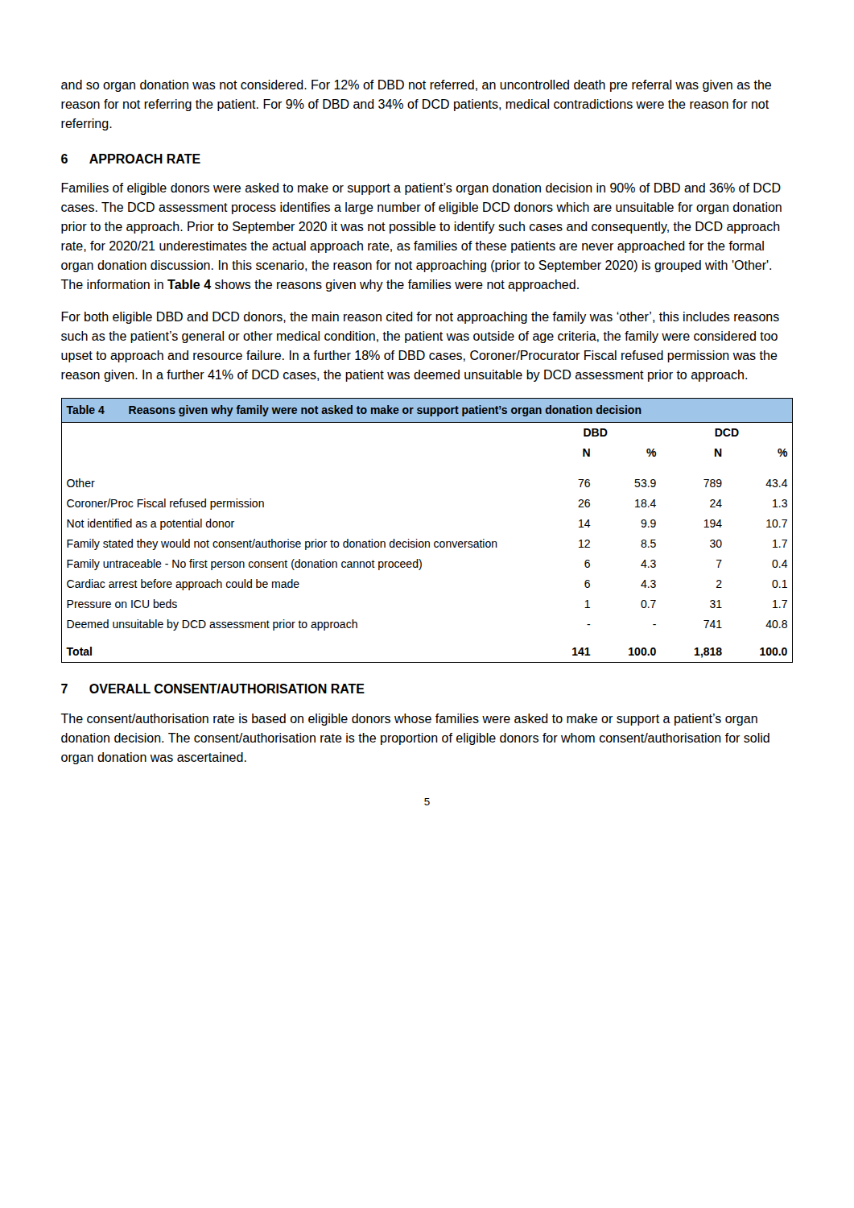and so organ donation was not considered. For 12% of DBD not referred, an uncontrolled death pre referral was given as the reason for not referring the patient. For 9% of DBD and 34% of DCD patients, medical contradictions were the reason for not referring.
6 APPROACH RATE
Families of eligible donors were asked to make or support a patient’s organ donation decision in 90% of DBD and 36% of DCD cases. The DCD assessment process identifies a large number of eligible DCD donors which are unsuitable for organ donation prior to the approach. Prior to September 2020 it was not possible to identify such cases and consequently, the DCD approach rate, for 2020/21 underestimates the actual approach rate, as families of these patients are never approached for the formal organ donation discussion. In this scenario, the reason for not approaching (prior to September 2020) is grouped with 'Other'. The information in Table 4 shows the reasons given why the families were not approached.
For both eligible DBD and DCD donors, the main reason cited for not approaching the family was ‘other’, this includes reasons such as the patient’s general or other medical condition, the patient was outside of age criteria, the family were considered too upset to approach and resource failure. In a further 18% of DBD cases, Coroner/Procurator Fiscal refused permission was the reason given. In a further 41% of DCD cases, the patient was deemed unsuitable by DCD assessment prior to approach.
Table 4 Reasons given why family were not asked to make or support patient’s organ donation decision
| | DBD | DCD |
| --- | --- | --- |
| | N | % | N | % |
| Other | 76 | 53.9 | 789 | 43.4 |
| Coroner/Proc Fiscal refused permission | 26 | 18.4 | 24 | 1.3 |
| Not identified as a potential donor | 14 | 9.9 | 194 | 10.7 |
| Family stated they would not consent/authorise prior to donation decision conversation | 12 | 8.5 | 30 | 1.7 |
| Family untraceable - No first person consent (donation cannot proceed) | 6 | 4.3 | 7 | 0.4 |
| Cardiac arrest before approach could be made | 6 | 4.3 | 2 | 0.1 |
| Pressure on ICU beds | 1 | 0.7 | 31 | 1.7 |
| Deemed unsuitable by DCD assessment prior to approach | - | - | 741 | 40.8 |
| Total | 141 | 100.0 | 1,818 | 100.0 |
7 OVERALL CONSENT/AUTHORISATION RATE
The consent/authorisation rate is based on eligible donors whose families were asked to make or support a patient’s organ donation decision. The consent/authorisation rate is the proportion of eligible donors for whom consent/authorisation for solid organ donation was ascertained.
5